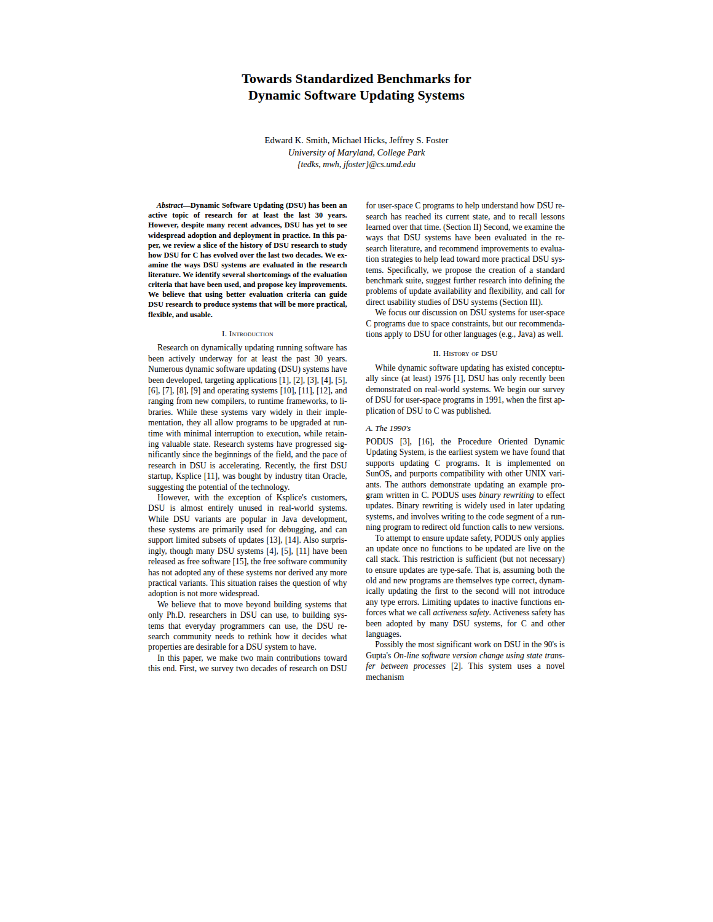Towards Standardized Benchmarks for
Dynamic Software Updating Systems
Edward K. Smith, Michael Hicks, Jeffrey S. Foster
University of Maryland, College Park
{tedks, mwh, jfoster}@cs.umd.edu
Abstract—Dynamic Software Updating (DSU) has been an active topic of research for at least the last 30 years. However, despite many recent advances, DSU has yet to see widespread adoption and deployment in practice. In this paper, we review a slice of the history of DSU research to study how DSU for C has evolved over the last two decades. We examine the ways DSU systems are evaluated in the research literature. We identify several shortcomings of the evaluation criteria that have been used, and propose key improvements. We believe that using better evaluation criteria can guide DSU research to produce systems that will be more practical, flexible, and usable.
I. Introduction
Research on dynamically updating running software has been actively underway for at least the past 30 years. Numerous dynamic software updating (DSU) systems have been developed, targeting applications [1], [2], [3], [4], [5], [6], [7], [8], [9] and operating systems [10], [11], [12], and ranging from new compilers, to runtime frameworks, to libraries. While these systems vary widely in their implementation, they all allow programs to be upgraded at runtime with minimal interruption to execution, while retaining valuable state. Research systems have progressed significantly since the beginnings of the field, and the pace of research in DSU is accelerating. Recently, the first DSU startup, Ksplice [11], was bought by industry titan Oracle, suggesting the potential of the technology.
However, with the exception of Ksplice's customers, DSU is almost entirely unused in real-world systems. While DSU variants are popular in Java development, these systems are primarily used for debugging, and can support limited subsets of updates [13], [14]. Also surprisingly, though many DSU systems [4], [5], [11] have been released as free software [15], the free software community has not adopted any of these systems nor derived any more practical variants. This situation raises the question of why adoption is not more widespread.
We believe that to move beyond building systems that only Ph.D. researchers in DSU can use, to building systems that everyday programmers can use, the DSU research community needs to rethink how it decides what properties are desirable for a DSU system to have.
In this paper, we make two main contributions toward this end. First, we survey two decades of research on DSU for user-space C programs to help understand how DSU research has reached its current state, and to recall lessons learned over that time. (Section II) Second, we examine the ways that DSU systems have been evaluated in the research literature, and recommend improvements to evaluation strategies to help lead toward more practical DSU systems. Specifically, we propose the creation of a standard benchmark suite, suggest further research into defining the problems of update availability and flexibility, and call for direct usability studies of DSU systems (Section III).
We focus our discussion on DSU systems for user-space C programs due to space constraints, but our recommendations apply to DSU for other languages (e.g., Java) as well.
II. History of DSU
While dynamic software updating has existed conceptually since (at least) 1976 [1], DSU has only recently been demonstrated on real-world systems. We begin our survey of DSU for user-space programs in 1991, when the first application of DSU to C was published.
A. The 1990's
PODUS [3], [16], the Procedure Oriented Dynamic Updating System, is the earliest system we have found that supports updating C programs. It is implemented on SunOS, and purports compatibility with other UNIX variants. The authors demonstrate updating an example program written in C. PODUS uses binary rewriting to effect updates. Binary rewriting is widely used in later updating systems, and involves writing to the code segment of a running program to redirect old function calls to new versions.
To attempt to ensure update safety, PODUS only applies an update once no functions to be updated are live on the call stack. This restriction is sufficient (but not necessary) to ensure updates are type-safe. That is, assuming both the old and new programs are themselves type correct, dynamically updating the first to the second will not introduce any type errors. Limiting updates to inactive functions enforces what we call activeness safety. Activeness safety has been adopted by many DSU systems, for C and other languages.
Possibly the most significant work on DSU in the 90's is Gupta's On-line software version change using state transfer between processes [2]. This system uses a novel mechanism